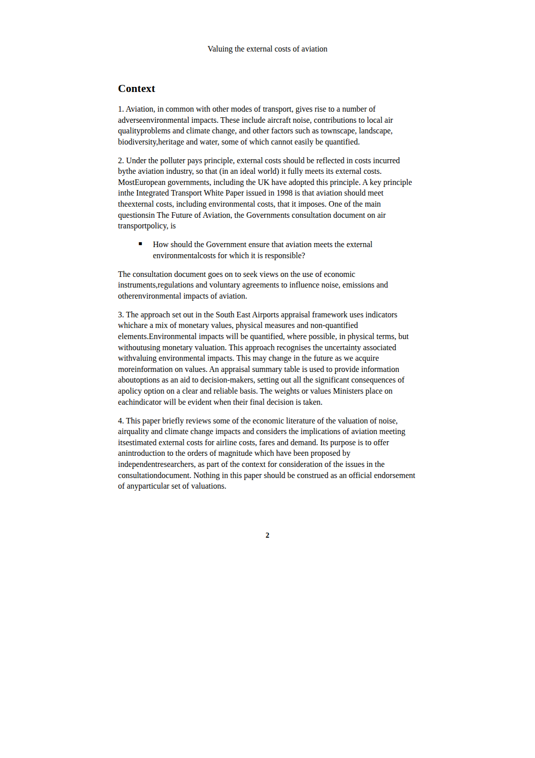Valuing the external costs of aviation
Context
1. Aviation, in common with other modes of transport, gives rise to a number of adverseenvironmental impacts. These include aircraft noise, contributions to local air qualityproblems and climate change, and other factors such as townscape, landscape, biodiversity,heritage and water, some of which cannot easily be quantified.
2. Under the polluter pays principle, external costs should be reflected in costs incurred bythe aviation industry, so that (in an ideal world) it fully meets its external costs. MostEuropean governments, including the UK have adopted this principle. A key principle inthe Integrated Transport White Paper issued in 1998 is that aviation should meet theexternal costs, including environmental costs, that it imposes. One of the main questionsin The Future of Aviation, the Governments consultation document on air transportpolicy, is
How should the Government ensure that aviation meets the external environmentalcosts for which it is responsible?
The consultation document goes on to seek views on the use of economic instruments,regulations and voluntary agreements to influence noise, emissions and otherenvironmental impacts of aviation.
3. The approach set out in the South East Airports appraisal framework uses indicators whichare a mix of monetary values, physical measures and non-quantified elements.Environmental impacts will be quantified, where possible, in physical terms, but withoutusing monetary valuation. This approach recognises the uncertainty associated withvaluing environmental impacts. This may change in the future as we acquire moreinformation on values. An appraisal summary table is used to provide information aboutoptions as an aid to decision-makers, setting out all the significant consequences of apolicy option on a clear and reliable basis. The weights or values Ministers place on eachindicator will be evident when their final decision is taken.
4. This paper briefly reviews some of the economic literature of the valuation of noise, airquality and climate change impacts and considers the implications of aviation meeting itsestimated external costs for airline costs, fares and demand. Its purpose is to offer anintroduction to the orders of magnitude which have been proposed by independentresearchers, as part of the context for consideration of the issues in the consultationdocument. Nothing in this paper should be construed as an official endorsement of anyparticular set of valuations.
2